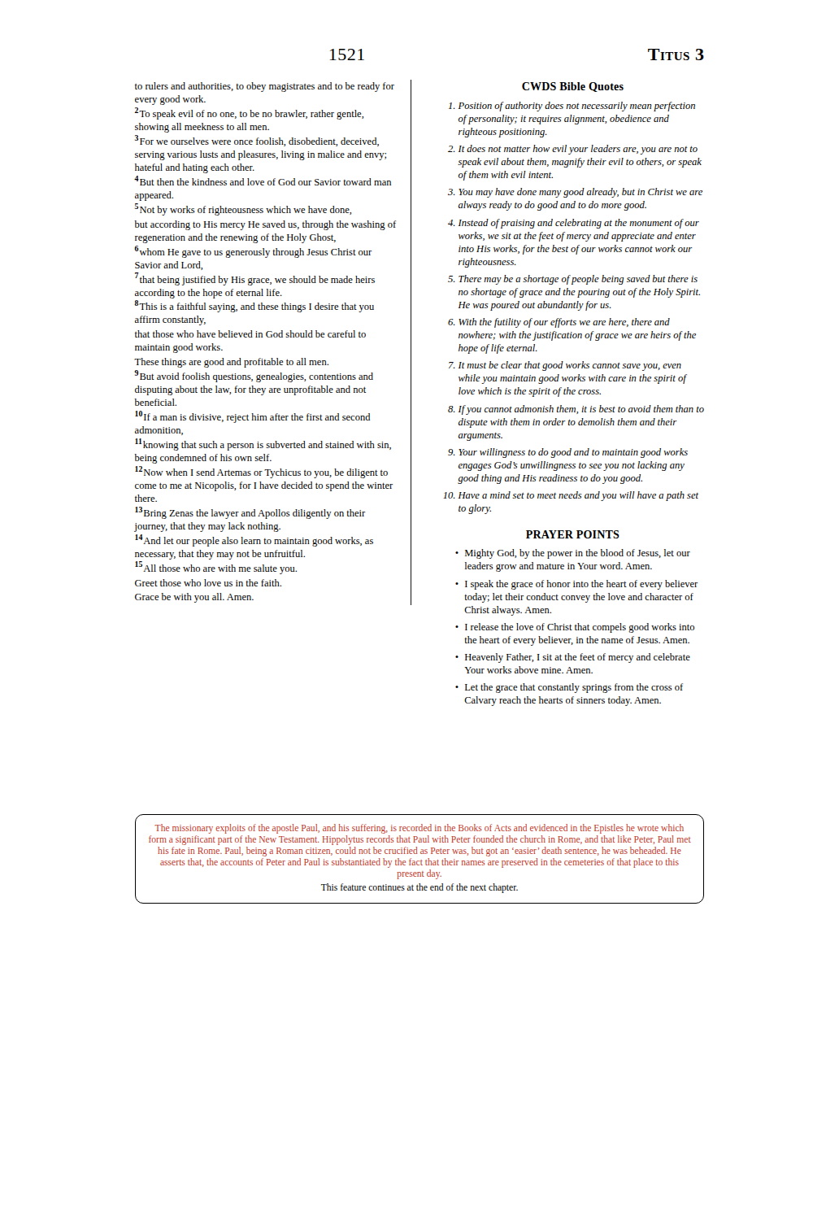1521
Titus 3
to rulers and authorities, to obey magistrates and to be ready for every good work.
2To speak evil of no one, to be no brawler, rather gentle, showing all meekness to all men.
3For we ourselves were once foolish, disobedient, deceived, serving various lusts and pleasures, living in malice and envy; hateful and hating each other.
4But then the kindness and love of God our Savior toward man appeared.
5Not by works of righteousness which we have done,
but according to His mercy He saved us, through the washing of regeneration and the renewing of the Holy Ghost,
6whom He gave to us generously through Jesus Christ our Savior and Lord,
7that being justified by His grace, we should be made heirs according to the hope of eternal life.
8This is a faithful saying, and these things I desire that you affirm constantly,
that those who have believed in God should be careful to maintain good works.
These things are good and profitable to all men.
9But avoid foolish questions, genealogies, contentions and disputing about the law, for they are unprofitable and not beneficial.
10If a man is divisive, reject him after the first and second admonition,
11knowing that such a person is subverted and stained with sin, being condemned of his own self.
12Now when I send Artemas or Tychicus to you, be diligent to come to me at Nicopolis, for I have decided to spend the winter there.
13Bring Zenas the lawyer and Apollos diligently on their journey, that they may lack nothing.
14And let our people also learn to maintain good works, as necessary, that they may not be unfruitful.
15All those who are with me salute you.
Greet those who love us in the faith.
Grace be with you all. Amen.
CWDS Bible Quotes
Position of authority does not necessarily mean perfection of personality; it requires alignment, obedience and righteous positioning.
It does not matter how evil your leaders are, you are not to speak evil about them, magnify their evil to others, or speak of them with evil intent.
You may have done many good already, but in Christ we are always ready to do good and to do more good.
Instead of praising and celebrating at the monument of our works, we sit at the feet of mercy and appreciate and enter into His works, for the best of our works cannot work our righteousness.
There may be a shortage of people being saved but there is no shortage of grace and the pouring out of the Holy Spirit. He was poured out abundantly for us.
With the futility of our efforts we are here, there and nowhere; with the justification of grace we are heirs of the hope of life eternal.
It must be clear that good works cannot save you, even while you maintain good works with care in the spirit of love which is the spirit of the cross.
If you cannot admonish them, it is best to avoid them than to dispute with them in order to demolish them and their arguments.
Your willingness to do good and to maintain good works engages God’s unwillingness to see you not lacking any good thing and His readiness to do you good.
Have a mind set to meet needs and you will have a path set to glory.
PRAYER POINTS
Mighty God, by the power in the blood of Jesus, let our leaders grow and mature in Your word. Amen.
I speak the grace of honor into the heart of every believer today; let their conduct convey the love and character of Christ always. Amen.
I release the love of Christ that compels good works into the heart of every believer, in the name of Jesus. Amen.
Heavenly Father, I sit at the feet of mercy and celebrate Your works above mine. Amen.
Let the grace that constantly springs from the cross of Calvary reach the hearts of sinners today. Amen.
The missionary exploits of the apostle Paul, and his suffering, is recorded in the Books of Acts and evidenced in the Epistles he wrote which form a significant part of the New Testament. Hippolytus records that Paul with Peter founded the church in Rome, and that like Peter, Paul met his fate in Rome. Paul, being a Roman citizen, could not be crucified as Peter was, but got an ‘easier’ death sentence, he was beheaded. He asserts that, the accounts of Peter and Paul is substantiated by the fact that their names are preserved in the cemeteries of that place to this present day. This feature continues at the end of the next chapter.